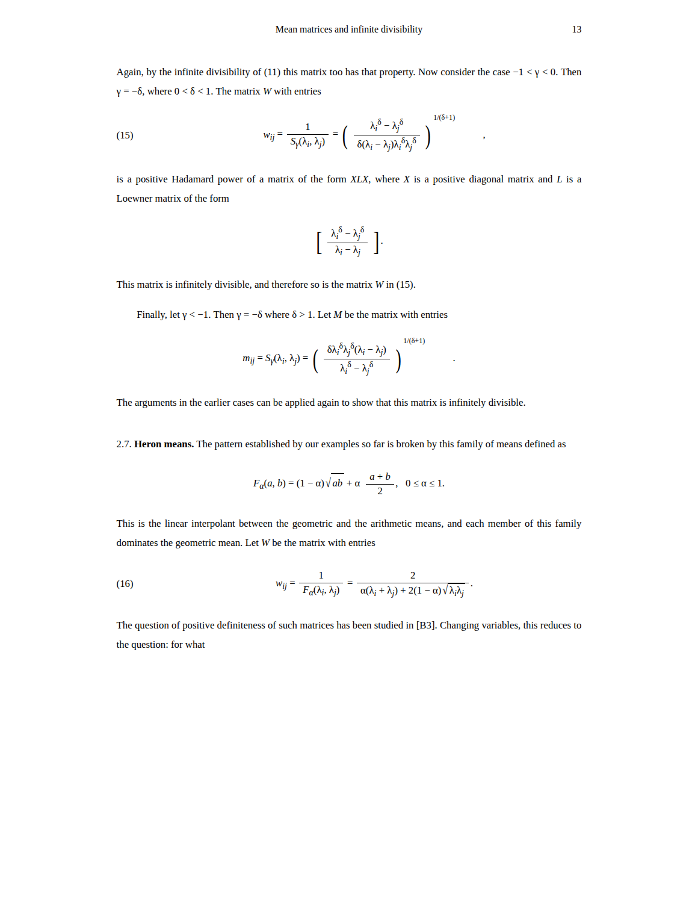Mean matrices and infinite divisibility 13
Again, by the infinite divisibility of (11) this matrix too has that property. Now consider the case −1 < γ < 0. Then γ = −δ, where 0 < δ < 1. The matrix W with entries
(15)
wij = 1 Sγ(λi, λj) = ( λiδ − λjδ δ(λi − λj)λiδλjδ ) 1/(δ+1) ,
is a positive Hadamard power of a matrix of the form XLX, where X is a positive diagonal matrix and L is a Loewner matrix of the form
[ λiδ − λjδ λi − λj ].
This matrix is infinitely divisible, and therefore so is the matrix W in (15).
Finally, let γ < −1. Then γ = −δ where δ > 1. Let M be the matrix with entries
mij = Sγ(λi, λj) = ( δλiδλjδ(λi − λj) λiδ − λjδ ) 1/(δ+1) .
The arguments in the earlier cases can be applied again to show that this matrix is infinitely divisible.
2.7. Heron means. The pattern established by our examples so far is broken by this family of means defined as
Fα(a, b) = (1 − α)√ab + α a + b 2, 0 ≤ α ≤ 1.
This is the linear interpolant between the geometric and the arithmetic means, and each member of this family dominates the geometric mean. Let W be the matrix with entries
(16)
wij = 1 Fα(λi, λj) = 2 α(λi + λj) + 2(1 − α)√λiλj .
The question of positive definiteness of such matrices has been studied in [B3]. Changing variables, this reduces to the question: for what